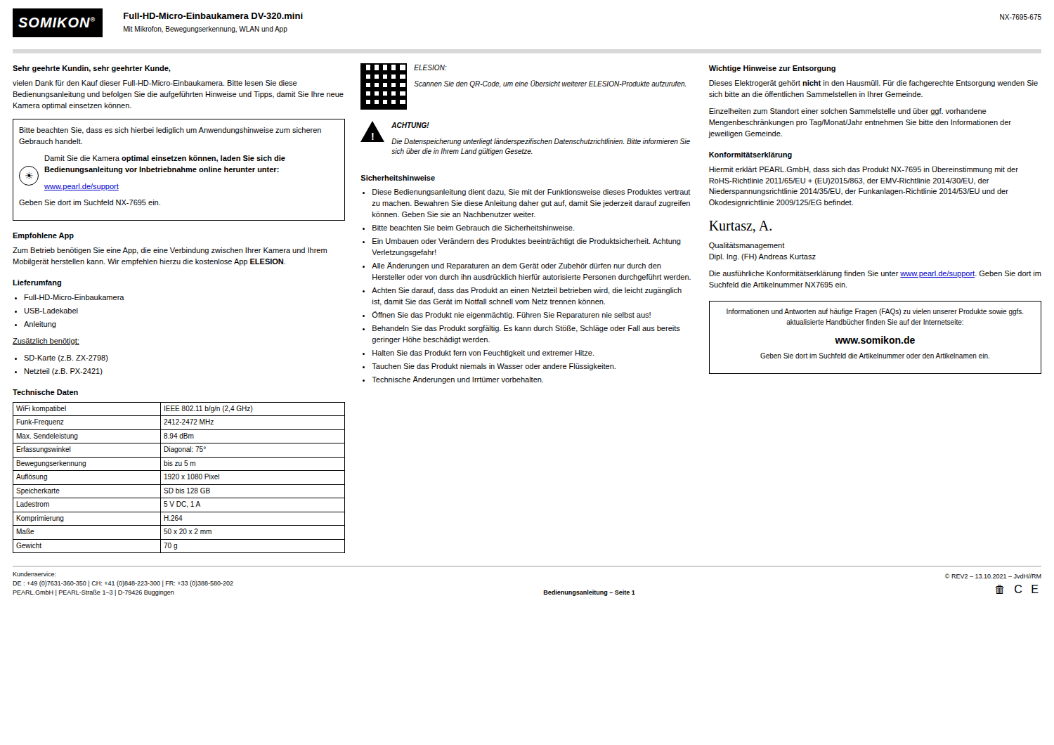SOMIKON®
Full-HD-Micro-Einbaukamera DV-320.mini
Mit Mikrofon, Bewegungserkennung, WLAN und App
NX-7695-675
Sehr geehrte Kundin, sehr geehrter Kunde,
vielen Dank für den Kauf dieser Full-HD-Micro-Einbaukamera. Bitte lesen Sie diese Bedienungsanleitung und befolgen Sie die aufgeführten Hinweise und Tipps, damit Sie Ihre neue Kamera optimal einsetzen können.
Bitte beachten Sie, dass es sich hierbei lediglich um Anwendungshinweise zum sicheren Gebrauch handelt.
☀
Damit Sie die Kamera optimal einsetzen können, laden Sie sich die Bedienungsanleitung vor Inbetriebnahme online herunter unter:
www.pearl.de/support
Geben Sie dort im Suchfeld NX-7695 ein.
Empfohlene App
Zum Betrieb benötigen Sie eine App, die eine Verbindung zwischen Ihrer Kamera und Ihrem Mobilgerät herstellen kann. Wir empfehlen hierzu die kostenlose App ELESION.
Lieferumfang
Full-HD-Micro-Einbaukamera
USB-Ladekabel
Anleitung
Zusätzlich benötigt:
SD-Karte (z.B. ZX-2798)
Netzteil (z.B. PX-2421)
Technische Daten
| WiFi kompatibel | IEEE 802.11 b/g/n (2,4 GHz) |
| Funk-Frequenz | 2412-2472 MHz |
| Max. Sendeleistung | 8.94 dBm |
| Erfassungswinkel | Diagonal: 75° |
| Bewegungserkennung | bis zu 5 m |
| Auflösung | 1920 x 1080 Pixel |
| Speicherkarte | SD bis 128 GB |
| Ladestrom | 5 V DC, 1 A |
| Komprimierung | H.264 |
| Maße | 50 x 20 x 2 mm |
| Gewicht | 70 g |
ELESION:
Scannen Sie den QR-Code, um eine Übersicht weiterer ELESION-Produkte aufzurufen.
ACHTUNG!
Die Datenspeicherung unterliegt länderspezifischen Datenschutzrichtlinien. Bitte informieren Sie sich über die in Ihrem Land gültigen Gesetze.
Sicherheitshinweise
Diese Bedienungsanleitung dient dazu, Sie mit der Funktionsweise dieses Produktes vertraut zu machen. Bewahren Sie diese Anleitung daher gut auf, damit Sie jederzeit darauf zugreifen können. Geben Sie sie an Nachbenutzer weiter.
Bitte beachten Sie beim Gebrauch die Sicherheitshinweise.
Ein Umbauen oder Verändern des Produktes beeinträchtigt die Produktsicherheit. Achtung Verletzungsgefahr!
Alle Änderungen und Reparaturen an dem Gerät oder Zubehör dürfen nur durch den Hersteller oder von durch ihn ausdrücklich hierfür autorisierte Personen durchgeführt werden.
Achten Sie darauf, dass das Produkt an einen Netzteil betrieben wird, die leicht zugänglich ist, damit Sie das Gerät im Notfall schnell vom Netz trennen können.
Öffnen Sie das Produkt nie eigenmächtig. Führen Sie Reparaturen nie selbst aus!
Behandeln Sie das Produkt sorgfältig. Es kann durch Stöße, Schläge oder Fall aus bereits geringer Höhe beschädigt werden.
Halten Sie das Produkt fern von Feuchtigkeit und extremer Hitze.
Tauchen Sie das Produkt niemals in Wasser oder andere Flüssigkeiten.
Technische Änderungen und Irrtümer vorbehalten.
Wichtige Hinweise zur Entsorgung
Dieses Elektrogerät gehört nicht in den Hausmüll. Für die fachgerechte Entsorgung wenden Sie sich bitte an die öffentlichen Sammelstellen in Ihrer Gemeinde.
Einzelheiten zum Standort einer solchen Sammelstelle und über ggf. vorhandene Mengenbeschränkungen pro Tag/Monat/Jahr entnehmen Sie bitte den Informationen der jeweiligen Gemeinde.
Konformitätserklärung
Hiermit erklärt PEARL.GmbH, dass sich das Produkt NX-7695 in Übereinstimmung mit der RoHS-Richtlinie 2011/65/EU + (EU)2015/863, der EMV-Richtlinie 2014/30/EU, der Niederspannungsrichtlinie 2014/35/EU, der Funkanlagen-Richtlinie 2014/53/EU und der Ökodesignrichtlinie 2009/125/EG befindet.
Kurtasz, A.
Qualitätsmanagement
Dipl. Ing. (FH) Andreas Kurtasz
Die ausführliche Konformitätserklärung finden Sie unter www.pearl.de/support. Geben Sie dort im Suchfeld die Artikelnummer NX7695 ein.
Informationen und Antworten auf häufige Fragen (FAQs) zu vielen unserer Produkte sowie ggfs. aktualisierte Handbücher finden Sie auf der Internetseite:
www.somikon.de
Geben Sie dort im Suchfeld die Artikelnummer oder den Artikelnamen ein.
Kundenservice:
DE : +49 (0)7631-360-350 | CH: +41 (0)848-223-300 | FR: +33 (0)388-580-202
PEARL.GmbH | PEARL-Straße 1–3 | D-79426 Buggingen
Bedienungsanleitung – Seite 1
© REV2 – 13.10.2021 – JvdH//RM
🗑 C E